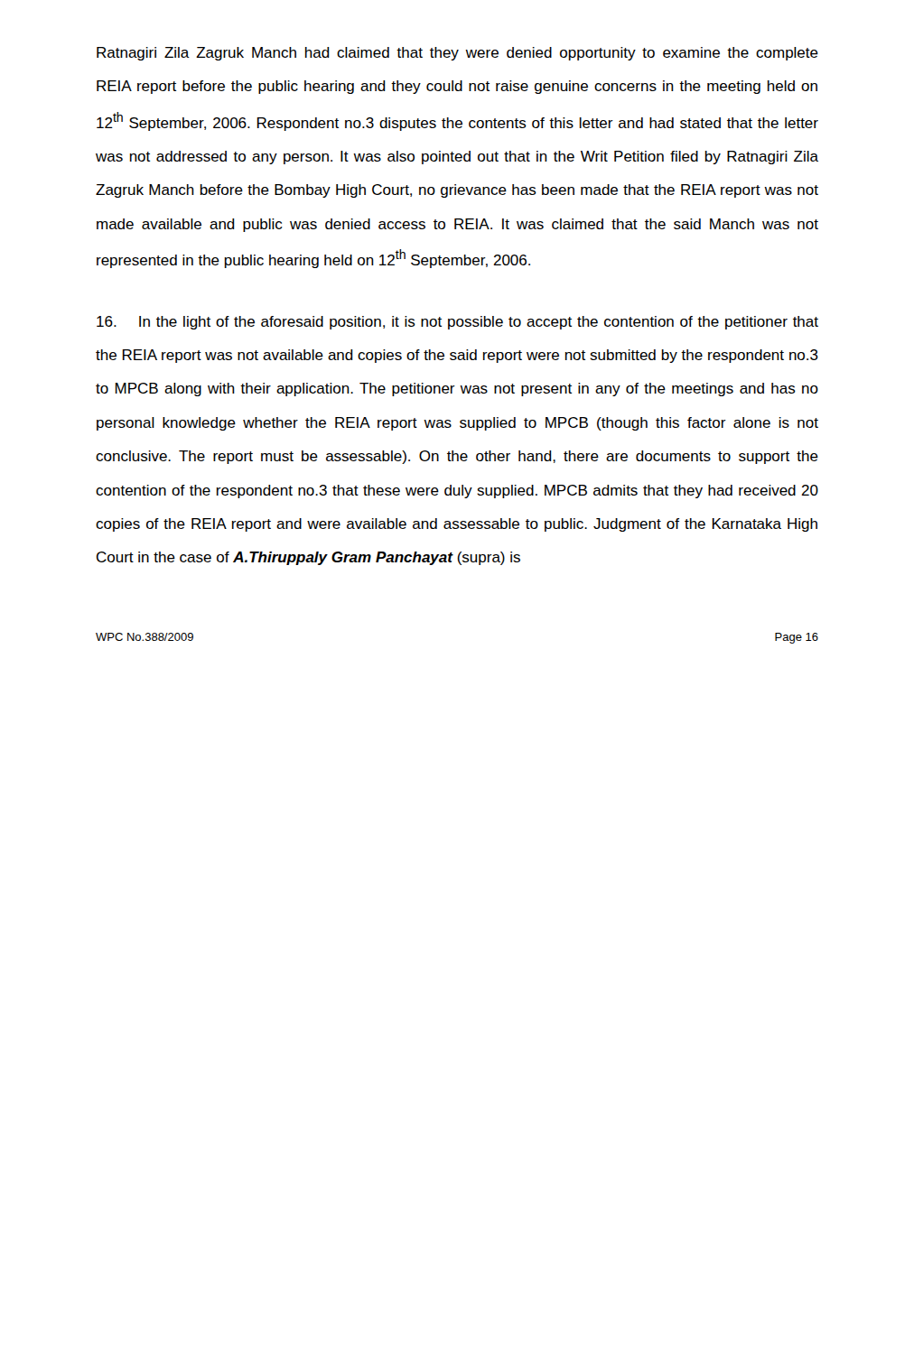Ratnagiri Zila Zagruk Manch had claimed that they were denied opportunity to examine the complete REIA report before the public hearing and they could not raise genuine concerns in the meeting held on 12th September, 2006. Respondent no.3 disputes the contents of this letter and had stated that the letter was not addressed to any person. It was also pointed out that in the Writ Petition filed by Ratnagiri Zila Zagruk Manch before the Bombay High Court, no grievance has been made that the REIA report was not made available and public was denied access to REIA. It was claimed that the said Manch was not represented in the public hearing held on 12th September, 2006.
16. In the light of the aforesaid position, it is not possible to accept the contention of the petitioner that the REIA report was not available and copies of the said report were not submitted by the respondent no.3 to MPCB along with their application. The petitioner was not present in any of the meetings and has no personal knowledge whether the REIA report was supplied to MPCB (though this factor alone is not conclusive. The report must be assessable). On the other hand, there are documents to support the contention of the respondent no.3 that these were duly supplied. MPCB admits that they had received 20 copies of the REIA report and were available and assessable to public. Judgment of the Karnataka High Court in the case of A.Thiruppaly Gram Panchayat (supra) is
WPC No.388/2009 Page 16